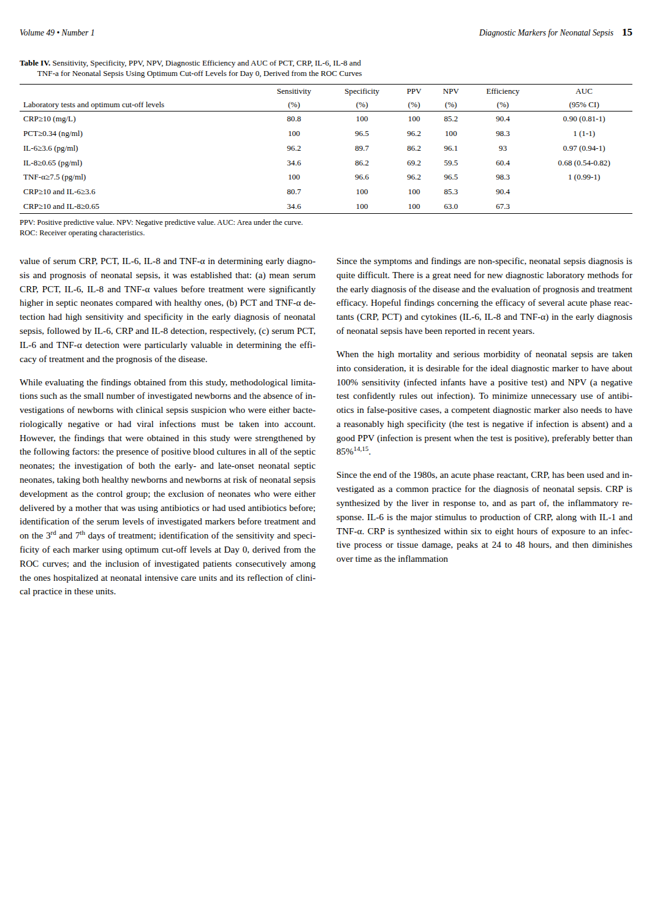Volume 49 • Number 1
Diagnostic Markers for Neonatal Sepsis 15
Table IV. Sensitivity, Specificity, PPV, NPV, Diagnostic Efficiency and AUC of PCT, CRP, IL-6, IL-8 and TNF-a for Neonatal Sepsis Using Optimum Cut-off Levels for Day 0, Derived from the ROC Curves
| | Sensitivity | Specificity | PPV | NPV | Efficiency | AUC |
| --- | --- | --- | --- | --- | --- | --- |
| Laboratory tests and optimum cut-off levels | (%) | (%) | (%) | (%) | (%) | (95% CI) |
| CRP≥10 (mg/L) | 80.8 | 100 | 100 | 85.2 | 90.4 | 0.90 (0.81-1) |
| PCT≥0.34 (ng/ml) | 100 | 96.5 | 96.2 | 100 | 98.3 | 1 (1-1) |
| IL-6≥3.6 (pg/ml) | 96.2 | 89.7 | 86.2 | 96.1 | 93 | 0.97 (0.94-1) |
| IL-8≥0.65 (pg/ml) | 34.6 | 86.2 | 69.2 | 59.5 | 60.4 | 0.68 (0.54-0.82) |
| TNF-α≥7.5 (pg/ml) | 100 | 96.6 | 96.2 | 96.5 | 98.3 | 1 (0.99-1) |
| CRP≥10 and IL-6≥3.6 | 80.7 | 100 | 100 | 85.3 | 90.4 | |
| CRP≥10 and IL-8≥0.65 | 34.6 | 100 | 100 | 63.0 | 67.3 | |
PPV: Positive predictive value. NPV: Negative predictive value. AUC: Area under the curve.
ROC: Receiver operating characteristics.
value of serum CRP, PCT, IL-6, IL-8 and TNF-α in determining early diagnosis and prognosis of neonatal sepsis, it was established that: (a) mean serum CRP, PCT, IL-6, IL-8 and TNF-α values before treatment were significantly higher in septic neonates compared with healthy ones, (b) PCT and TNF-α detection had high sensitivity and specificity in the early diagnosis of neonatal sepsis, followed by IL-6, CRP and IL-8 detection, respectively, (c) serum PCT, IL-6 and TNF-α detection were particularly valuable in determining the efficacy of treatment and the prognosis of the disease.
While evaluating the findings obtained from this study, methodological limitations such as the small number of investigated newborns and the absence of investigations of newborns with clinical sepsis suspicion who were either bacteriologically negative or had viral infections must be taken into account. However, the findings that were obtained in this study were strengthened by the following factors: the presence of positive blood cultures in all of the septic neonates; the investigation of both the early- and late-onset neonatal septic neonates, taking both healthy newborns and newborns at risk of neonatal sepsis development as the control group; the exclusion of neonates who were either delivered by a mother that was using antibiotics or had used antibiotics before; identification of the serum levels of investigated markers before treatment and on the 3rd and 7th days of treatment; identification of the sensitivity and specificity of each marker using optimum cut-off levels at Day 0, derived from the ROC curves; and the inclusion of investigated patients consecutively among the ones hospitalized at neonatal intensive care units and its reflection of clinical practice in these units.
Since the symptoms and findings are non-specific, neonatal sepsis diagnosis is quite difficult. There is a great need for new diagnostic laboratory methods for the early diagnosis of the disease and the evaluation of prognosis and treatment efficacy. Hopeful findings concerning the efficacy of several acute phase reactants (CRP, PCT) and cytokines (IL-6, IL-8 and TNF-α) in the early diagnosis of neonatal sepsis have been reported in recent years.
When the high mortality and serious morbidity of neonatal sepsis are taken into consideration, it is desirable for the ideal diagnostic marker to have about 100% sensitivity (infected infants have a positive test) and NPV (a negative test confidently rules out infection). To minimize unnecessary use of antibiotics in false-positive cases, a competent diagnostic marker also needs to have a reasonably high specificity (the test is negative if infection is absent) and a good PPV (infection is present when the test is positive), preferably better than 85%14,15.
Since the end of the 1980s, an acute phase reactant, CRP, has been used and investigated as a common practice for the diagnosis of neonatal sepsis. CRP is synthesized by the liver in response to, and as part of, the inflammatory response. IL-6 is the major stimulus to production of CRP, along with IL-1 and TNF-α. CRP is synthesized within six to eight hours of exposure to an infective process or tissue damage, peaks at 24 to 48 hours, and then diminishes over time as the inflammation